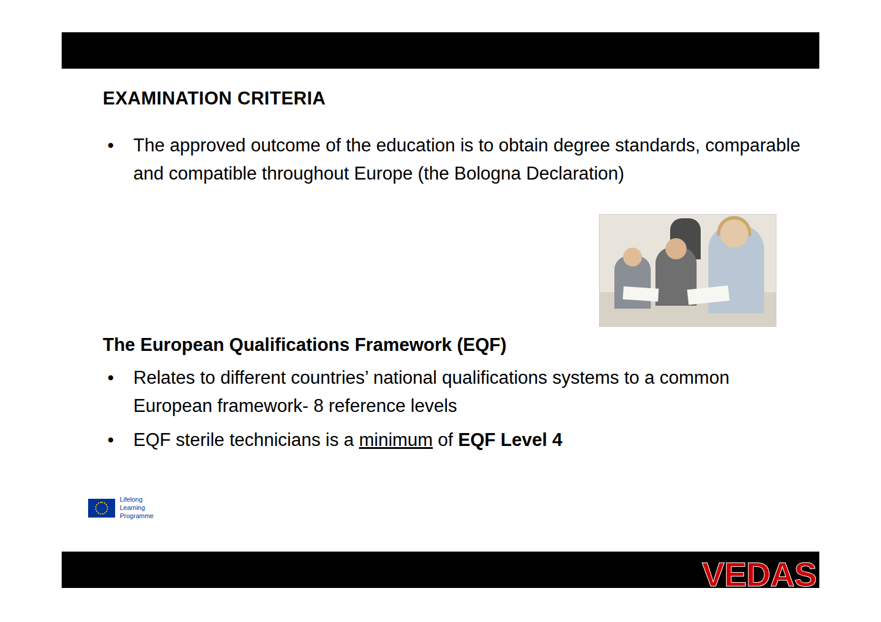EXAMINATION CRITERIA
The approved outcome of the education is to obtain degree standards, comparable and compatible throughout Europe (the Bologna Declaration)
The European Qualifications Framework (EQF)
Relates to different countries’ national qualifications systems to a common European framework- 8 reference levels
EQF sterile technicians is a minimum of EQF Level 4
Lifelong
Learning
Programme
VEDAS